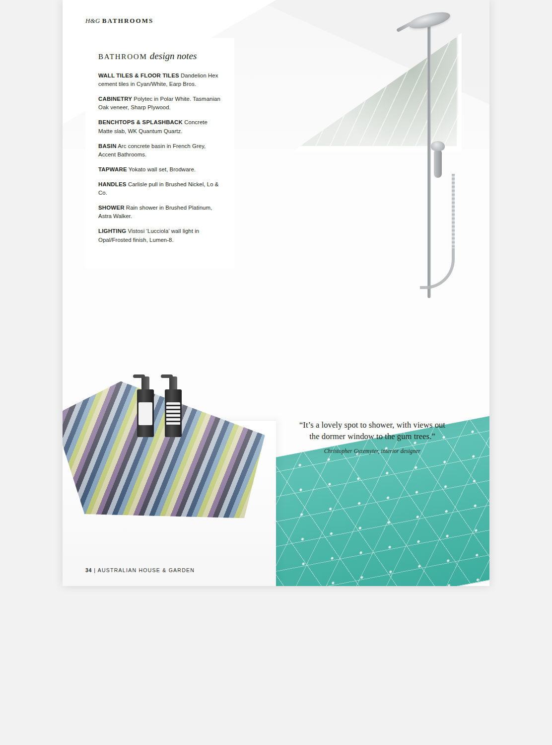H&G BATHROOMS
Bathroom design notes
WALL TILES & FLOOR TILES Dandelion Hex cement tiles in Cyan/White, Earp Bros.
CABINETRY Polytec in Polar White. Tasmanian Oak veneer, Sharp Plywood.
BENCHTOPS & SPLASHBACK Concrete Matte slab, WK Quantum Quartz.
BASIN Arc concrete basin in French Grey, Accent Bathrooms.
TAPWARE Yokato wall set, Brodware.
HANDLES Carlisle pull in Brushed Nickel, Lo & Co.
SHOWER Rain shower in Brushed Platinum, Astra Walker.
LIGHTING Vistosi ‘Lucciola’ wall light in Opal/Frosted finish, Lumen-8.
“It’s a lovely spot to shower, with views out the dormer window to the gum trees.”
Christopher Gyzemyter, interior designer
34 | Australian House & Garden